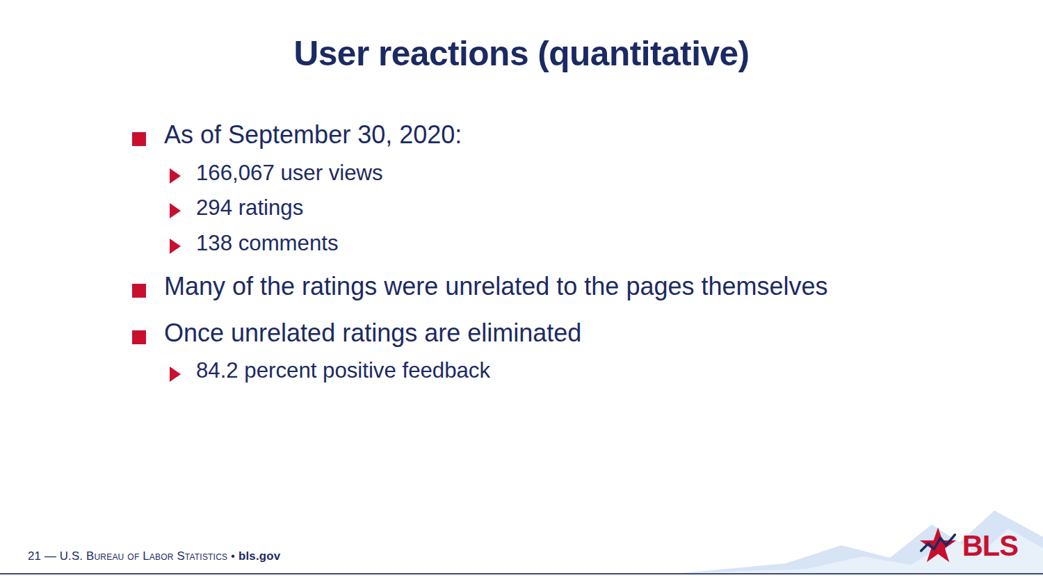User reactions (quantitative)
As of September 30, 2020:
166,067 user views
294 ratings
138 comments
Many of the ratings were unrelated to the pages themselves
Once unrelated ratings are eliminated
84.2 percent positive feedback
21 — U.S. Bureau of Labor Statistics • bls.gov
BLS